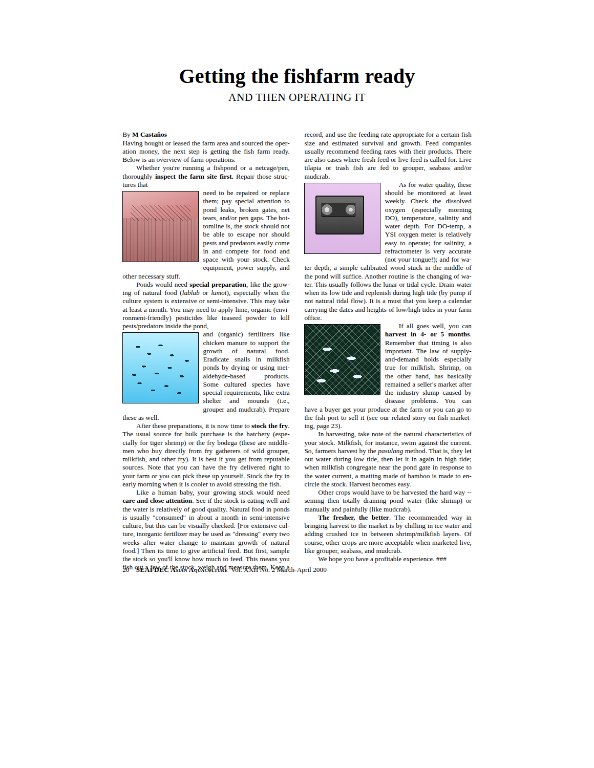Getting the fishfarm ready
AND THEN OPERATING IT
By M Castaños
Having bought or leased the farm area and sourced the operation money, the next step is getting the fish farm ready. Below is an overview of farm operations.
Whether you're running a fishpond or a netcage/pen, thoroughly inspect the farm site first. Repair those structures that
need to be repaired or replace them; pay special attention to pond leaks, broken gates, net tears, and/or pen gaps. The bottomline is, the stock should not be able to escape nor should pests and predators easily come in and compete for food and space with your stock. Check equipment, power supply, and other necessary stuff.
Ponds would need special preparation, like the growing of natural food (lablab or lumot), especially when the culture system is extensive or semi-intensive. This may take at least a month. You may need to apply lime, organic (environment-friendly) pesticides like teaseed powder to kill pests/predators inside the pond,
and (organic) fertilizers like chicken manure to support the growth of natural food. Eradicate snails in milkfish ponds by drying or using metaldehyde-based products. Some cultured species have special requirements, like extra shelter and mounds (i.e., grouper and mudcrab). Prepare these as well.
After these preparations, it is now time to stock the fry. The usual source for bulk purchase is the hatchery (especially for tiger shrimp) or the fry bodega (these are middlemen who buy directly from fry gatherers of wild grouper, milkfish, and other fry). It is best if you get from reputable sources. Note that you can have the fry delivered right to your farm or you can pick these up yourself. Stock the fry in early morning when it is cooler to avoid stressing the fish.
Like a human baby, your growing stock would need care and close attention. See if the stock is eating well and the water is relatively of good quality. Natural food in ponds is usually "consumed" in about a month in semi-intensive culture, but this can be visually checked. [For extensive culture, inorganic fertilizer may be used as "dressing" every two weeks after water change to maintain growth of natural food.] Then its time to give artificial feed. But first, sample the stock so you'll know how much to feed. This means you fish out a few of the stock, weigh and measure them. Keep a record, and use the feeding rate appropriate for a certain fish size and estimated survival and growth. Feed companies usually recommend feeding rates with their products. There are also cases where fresh feed or live feed is called for. Live tilapia or trash fish are fed to grouper, seabass and/or mudcrab.
As for water quality, these should be monitored at least weekly. Check the dissolved oxygen (especially morning DO), temperature, salinity and water depth. For DO-temp, a YSI oxygen meter is relatively easy to operate; for salinity, a refractometer is very accurate (not your tongue!); and for water depth, a simple calibrated wood stuck in the middle of the pond will suffice. Another routine is the changing of water. This usually follows the lunar or tidal cycle. Drain water when its low tide and replenish during high tide (by pump if not natural tidal flow). It is a must that you keep a calendar carrying the dates and heights of low/high tides in your farm office.
If all goes well, you can harvest in 4- or 5 months. Remember that timing is also important. The law of supply-and-demand holds especially true for milkfish. Shrimp, on the other hand, has basically remained a seller's market after the industry slump caused by disease problems. You can have a buyer get your produce at the farm or you can go to the fish port to sell it (see our related story on fish marketing, page 23).
In harvesting, take note of the natural characteristics of your stock. Milkfish, for instance, swim against the current. So, farmers harvest by the pasulang method. That is, they let out water during low tide, then let it in again in high tide; when milkfish congregate near the pond gate in response to the water current, a matting made of bamboo is made to encircle the stock. Harvest becomes easy.
Other crops would have to be harvested the hard way -- seining then totally draining pond water (like shrimp) or manually and painfully (like mudcrab).
The fresher, the better. The recommended way in bringing harvest to the market is by chilling in ice water and adding crushed ice in between shrimp/milkfish layers. Of course, other crops are more acceptable when marketed live, like grouper, seabass, and mudcrab.
We hope you have a profitable experience. ###
20 SEAFDEC Asian Aquaculture Vol. XXII No. 2 March-April 2000